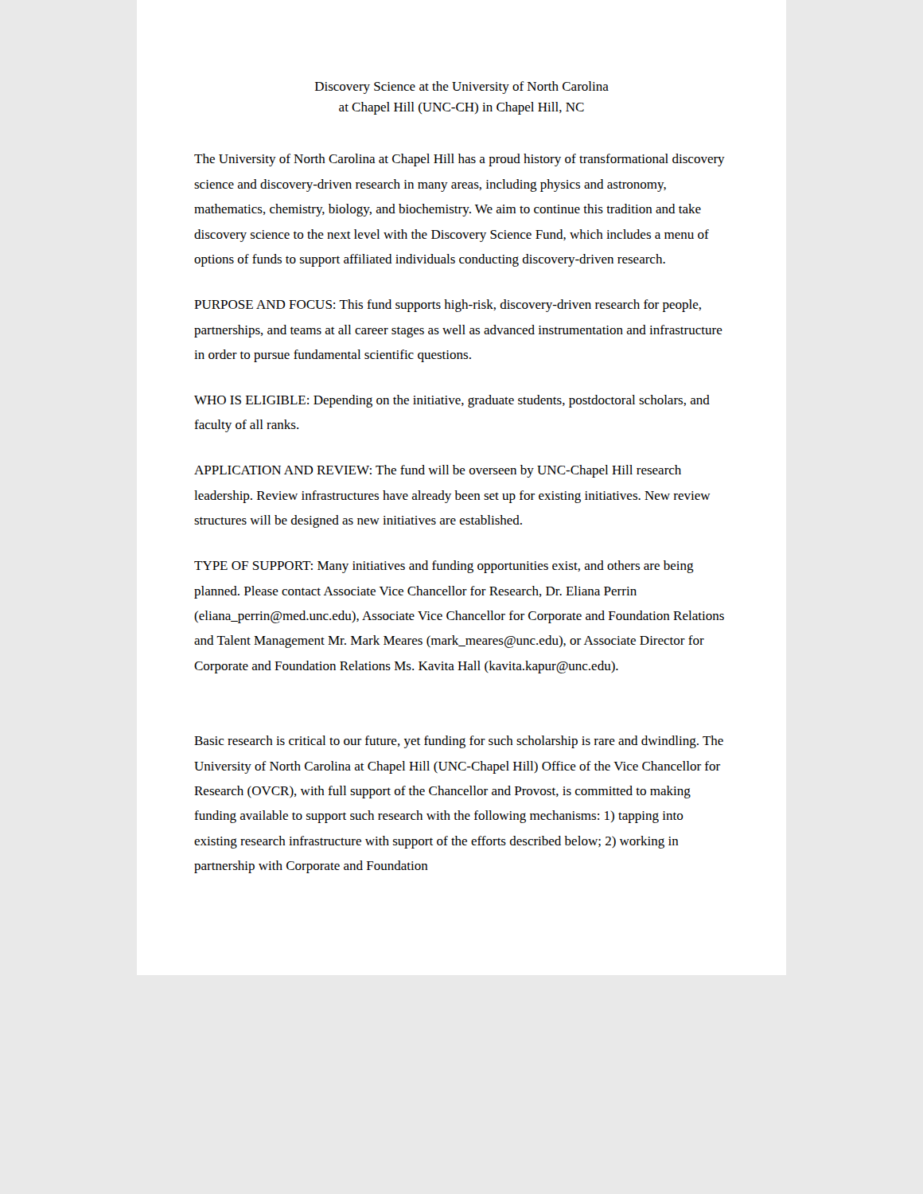Discovery Science at the University of North Carolina
at Chapel Hill (UNC-CH) in Chapel Hill, NC
The University of North Carolina at Chapel Hill has a proud history of transformational discovery science and discovery-driven research in many areas, including physics and astronomy, mathematics, chemistry, biology, and biochemistry. We aim to continue this tradition and take discovery science to the next level with the Discovery Science Fund, which includes a menu of options of funds to support affiliated individuals conducting discovery-driven research.
PURPOSE AND FOCUS: This fund supports high-risk, discovery-driven research for people, partnerships, and teams at all career stages as well as advanced instrumentation and infrastructure in order to pursue fundamental scientific questions.
WHO IS ELIGIBLE: Depending on the initiative, graduate students, postdoctoral scholars, and faculty of all ranks.
APPLICATION AND REVIEW: The fund will be overseen by UNC-Chapel Hill research leadership. Review infrastructures have already been set up for existing initiatives. New review structures will be designed as new initiatives are established.
TYPE OF SUPPORT: Many initiatives and funding opportunities exist, and others are being planned. Please contact Associate Vice Chancellor for Research, Dr. Eliana Perrin (eliana_perrin@med.unc.edu), Associate Vice Chancellor for Corporate and Foundation Relations and Talent Management Mr. Mark Meares (mark_meares@unc.edu), or Associate Director for Corporate and Foundation Relations Ms. Kavita Hall (kavita.kapur@unc.edu).
Basic research is critical to our future, yet funding for such scholarship is rare and dwindling. The University of North Carolina at Chapel Hill (UNC-Chapel Hill) Office of the Vice Chancellor for Research (OVCR), with full support of the Chancellor and Provost, is committed to making funding available to support such research with the following mechanisms: 1) tapping into existing research infrastructure with support of the efforts described below; 2) working in partnership with Corporate and Foundation